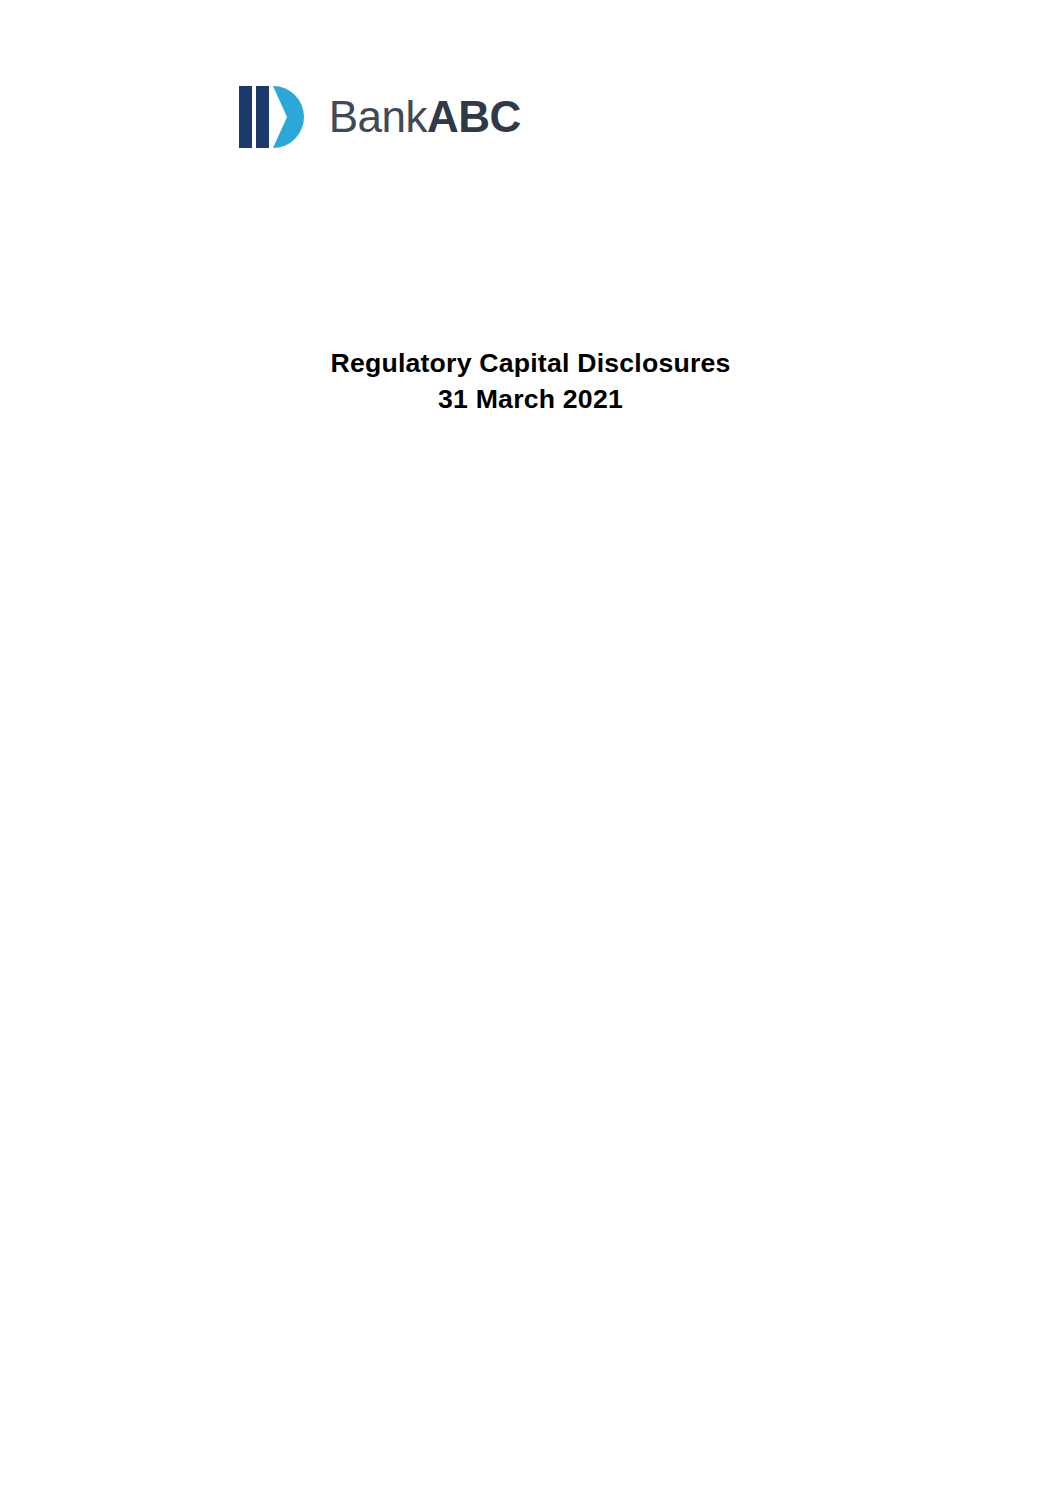BankABC
Regulatory Capital Disclosures
31 March 2021